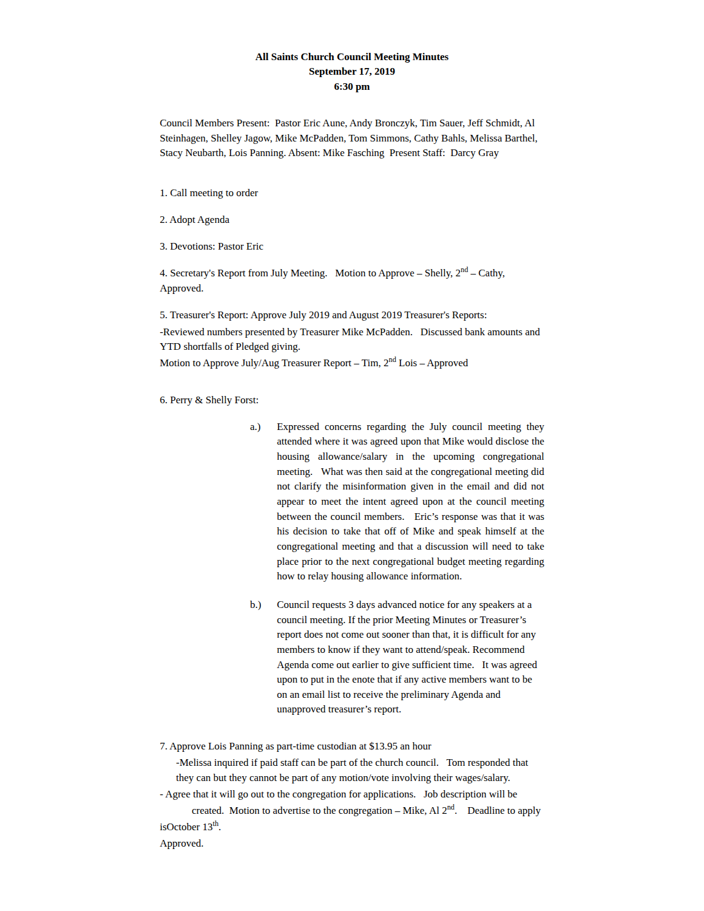All Saints Church Council Meeting Minutes September 17, 2019 6:30 pm
Council Members Present: Pastor Eric Aune, Andy Bronczyk, Tim Sauer, Jeff Schmidt, Al Steinhagen, Shelley Jagow, Mike McPadden, Tom Simmons, Cathy Bahls, Melissa Barthel, Stacy Neubarth, Lois Panning. Absent: Mike Fasching Present Staff: Darcy Gray
1. Call meeting to order
2. Adopt Agenda
3. Devotions: Pastor Eric
4. Secretary's Report from July Meeting. Motion to Approve – Shelly, 2nd – Cathy, Approved.
5. Treasurer's Report: Approve July 2019 and August 2019 Treasurer's Reports:
-Reviewed numbers presented by Treasurer Mike McPadden. Discussed bank amounts and YTD shortfalls of Pledged giving.
Motion to Approve July/Aug Treasurer Report – Tim, 2nd Lois – Approved
6. Perry & Shelly Forst:
a.) Expressed concerns regarding the July council meeting they attended where it was agreed upon that Mike would disclose the housing allowance/salary in the upcoming congregational meeting. What was then said at the congregational meeting did not clarify the misinformation given in the email and did not appear to meet the intent agreed upon at the council meeting between the council members. Eric’s response was that it was his decision to take that off of Mike and speak himself at the congregational meeting and that a discussion will need to take place prior to the next congregational budget meeting regarding how to relay housing allowance information.
b.) Council requests 3 days advanced notice for any speakers at a council meeting. If the prior Meeting Minutes or Treasurer’s report does not come out sooner than that, it is difficult for any members to know if they want to attend/speak. Recommend Agenda come out earlier to give sufficient time. It was agreed upon to put in the enote that if any active members want to be on an email list to receive the preliminary Agenda and unapproved treasurer’s report.
7. Approve Lois Panning as part-time custodian at $13.95 an hour
-Melissa inquired if paid staff can be part of the church council. Tom responded that they can but they cannot be part of any motion/vote involving their wages/salary.
- Agree that it will go out to the congregation for applications. Job description will be
created. Motion to advertise to the congregation – Mike, Al 2nd. Deadline to apply
isOctober 13th.
Approved.